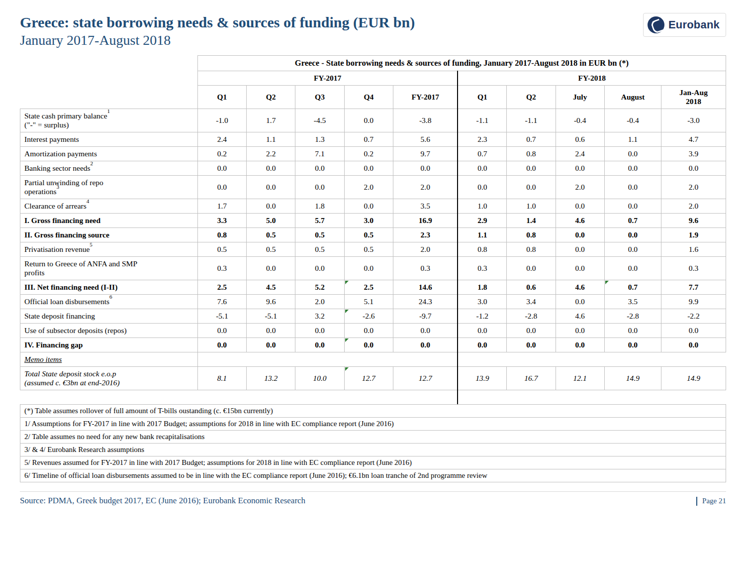Eurobank
Greece: state borrowing needs & sources of funding (EUR bn)
January 2017-August 2018
| | Greece - State borrowing needs & sources of funding, January 2017-August 2018 in EUR bn (*) |
| | FY-2017 | FY-2018 |
| | Q1 | Q2 | Q3 | Q4 | FY-2017 | Q1 | Q2 | July | August | Jan-Aug 2018 |
| State cash primary balance 1 ("-" = surplus) | -1.0 | 1.7 | -4.5 | 0.0 | -3.8 | -1.1 | -1.1 | -0.4 | -0.4 | -3.0 |
| Interest payments | 2.4 | 1.1 | 1.3 | 0.7 | 5.6 | 2.3 | 0.7 | 0.6 | 1.1 | 4.7 |
| Amortization payments | 0.2 | 2.2 | 7.1 | 0.2 | 9.7 | 0.7 | 0.8 | 2.4 | 0.0 | 3.9 |
| Banking sector needs 2 | 0.0 | 0.0 | 0.0 | 0.0 | 0.0 | 0.0 | 0.0 | 0.0 | 0.0 | 0.0 |
| Partial unwinding of repo operations 3 | 0.0 | 0.0 | 0.0 | 2.0 | 2.0 | 0.0 | 0.0 | 2.0 | 0.0 | 2.0 |
| Clearance of arrears 4 | 1.7 | 0.0 | 1.8 | 0.0 | 3.5 | 1.0 | 1.0 | 0.0 | 0.0 | 2.0 |
| I. Gross financing need | 3.3 | 5.0 | 5.7 | 3.0 | 16.9 | 2.9 | 1.4 | 4.6 | 0.7 | 9.6 |
| II. Gross financing source | 0.8 | 0.5 | 0.5 | 0.5 | 2.3 | 1.1 | 0.8 | 0.0 | 0.0 | 1.9 |
| Privatisation revenue 5 | 0.5 | 0.5 | 0.5 | 0.5 | 2.0 | 0.8 | 0.8 | 0.0 | 0.0 | 1.6 |
| Return to Greece of ANFA and SMP profits | 0.3 | 0.0 | 0.0 | 0.0 | 0.3 | 0.3 | 0.0 | 0.0 | 0.0 | 0.3 |
| III. Net financing need (I-II) | 2.5 | 4.5 | 5.2 | 2.5 | 14.6 | 1.8 | 0.6 | 4.6 | 0.7 | 7.7 |
| Official loan disbursements 6 | 7.6 | 9.6 | 2.0 | 5.1 | 24.3 | 3.0 | 3.4 | 0.0 | 3.5 | 9.9 |
| State deposit financing | -5.1 | -5.1 | 3.2 | -2.6 | -9.7 | -1.2 | -2.8 | 4.6 | -2.8 | -2.2 |
| Use of subsector deposits (repos) | 0.0 | 0.0 | 0.0 | 0.0 | 0.0 | 0.0 | 0.0 | 0.0 | 0.0 | 0.0 |
| IV. Financing gap | 0.0 | 0.0 | 0.0 | 0.0 | 0.0 | 0.0 | 0.0 | 0.0 | 0.0 | 0.0 |
| Memo items | | | | | | | | | | |
| Total State deposit stock e.o.p (assumed c. €3bn at end-2016) | 8.1 | 13.2 | 10.0 | 12.7 | 12.7 | 13.9 | 16.7 | 12.1 | 14.9 | 14.9 |
| (*) Table assumes rollover of full amount of T-bills oustanding (c. €15bn currently) |
| 1/ Assumptions for FY-2017 in line with 2017 Budget; assumptions for 2018 in line with EC compliance report (June 2016) |
| 2/ Table assumes no need for any new bank recapitalisations |
| 3/ & 4/ Eurobank Research assumptions |
| 5/ Revenues assumed for FY-2017 in line with 2017 Budget; assumptions for 2018 in line with EC compliance report (June 2016) |
| 6/ Timeline of official loan disbursements assumed to be in line with the EC compliance report (June 2016); €6.1bn loan tranche of 2nd programme review |
Source: PDMA, Greek budget 2017, EC (June 2016); Eurobank Economic Research
Page 21